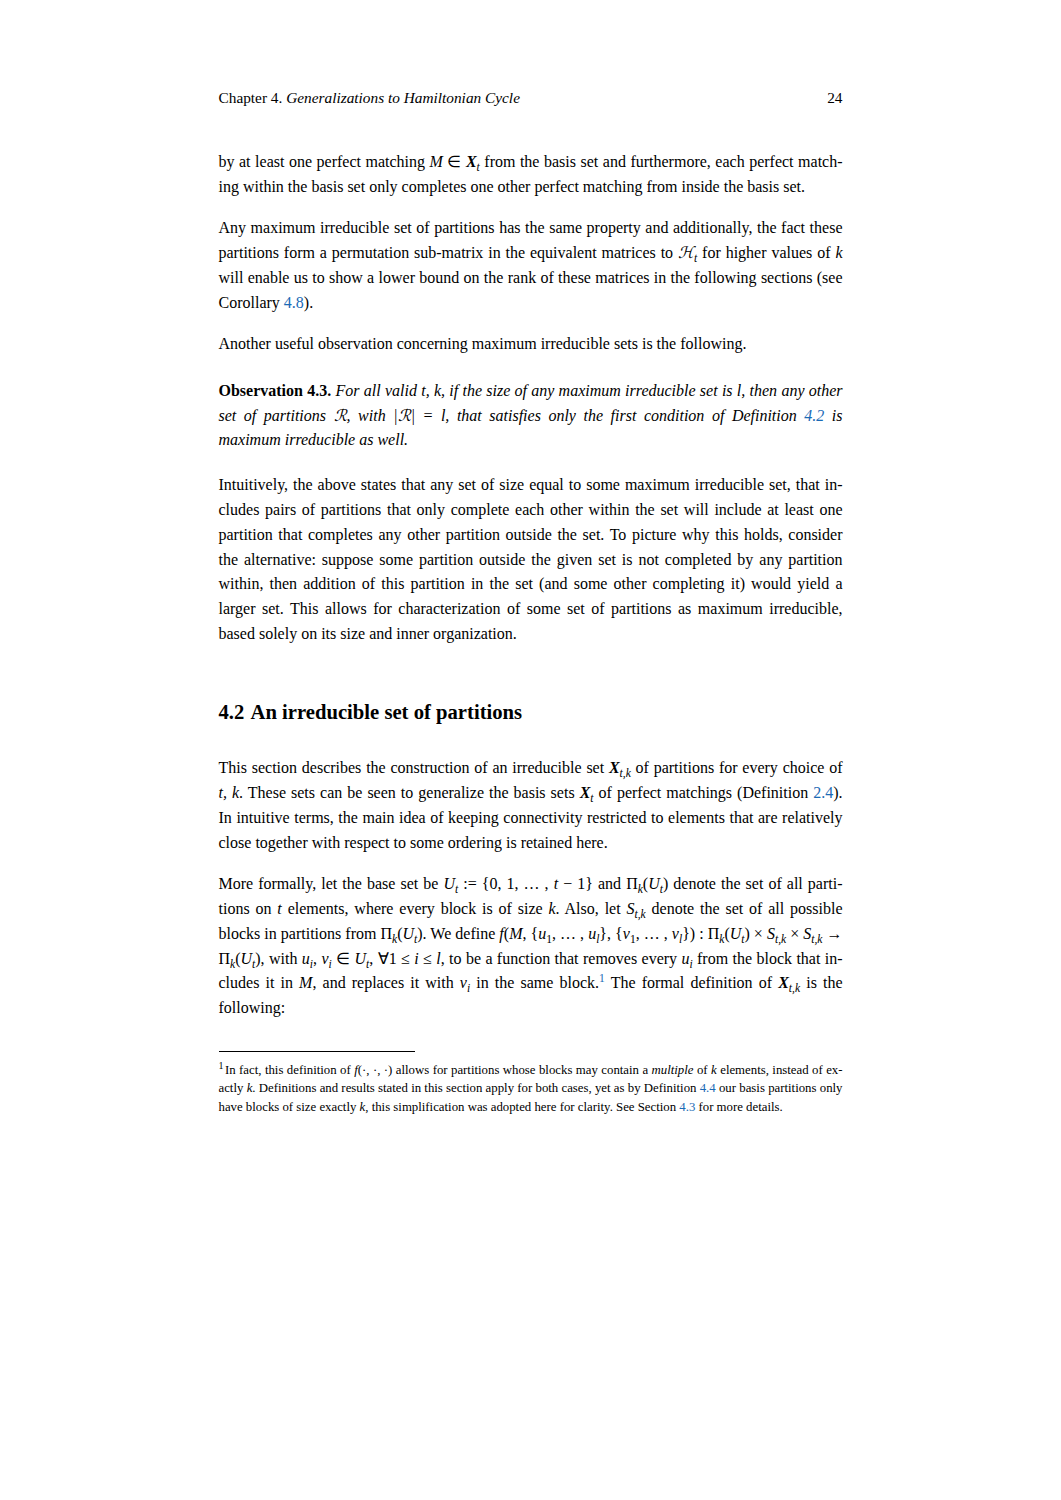Chapter 4. Generalizations to Hamiltonian Cycle
24
by at least one perfect matching M ∈ Xt from the basis set and furthermore, each perfect matching within the basis set only completes one other perfect matching from inside the basis set.
Any maximum irreducible set of partitions has the same property and additionally, the fact these partitions form a permutation sub-matrix in the equivalent matrices to ℋt for higher values of k will enable us to show a lower bound on the rank of these matrices in the following sections (see Corollary 4.8).
Another useful observation concerning maximum irreducible sets is the following.
Observation 4.3. For all valid t, k, if the size of any maximum irreducible set is l, then any other set of partitions ℛ, with |ℛ| = l, that satisfies only the first condition of Definition 4.2 is maximum irreducible as well.
Intuitively, the above states that any set of size equal to some maximum irreducible set, that includes pairs of partitions that only complete each other within the set will include at least one partition that completes any other partition outside the set. To picture why this holds, consider the alternative: suppose some partition outside the given set is not completed by any partition within, then addition of this partition in the set (and some other completing it) would yield a larger set. This allows for characterization of some set of partitions as maximum irreducible, based solely on its size and inner organization.
4.2 An irreducible set of partitions
This section describes the construction of an irreducible set Xt,k of partitions for every choice of t, k. These sets can be seen to generalize the basis sets Xt of perfect matchings (Definition 2.4). In intuitive terms, the main idea of keeping connectivity restricted to elements that are relatively close together with respect to some ordering is retained here.
More formally, let the base set be Ut := {0, 1, … , t − 1} and Πk(Ut) denote the set of all partitions on t elements, where every block is of size k. Also, let St,k denote the set of all possible blocks in partitions from Πk(Ut). We define f(M, {u1, … , ul}, {v1, … , vl}) : Πk(Ut) × St,k × St,k → Πk(Ut), with ui, vi ∈ Ut, ∀1 ≤ i ≤ l, to be a function that removes every ui from the block that includes it in M, and replaces it with vi in the same block.1 The formal definition of Xt,k is the following:
1 In fact, this definition of f(·, ·, ·) allows for partitions whose blocks may contain a multiple of k elements, instead of exactly k. Definitions and results stated in this section apply for both cases, yet as by Definition 4.4 our basis partitions only have blocks of size exactly k, this simplification was adopted here for clarity. See Section 4.3 for more details.